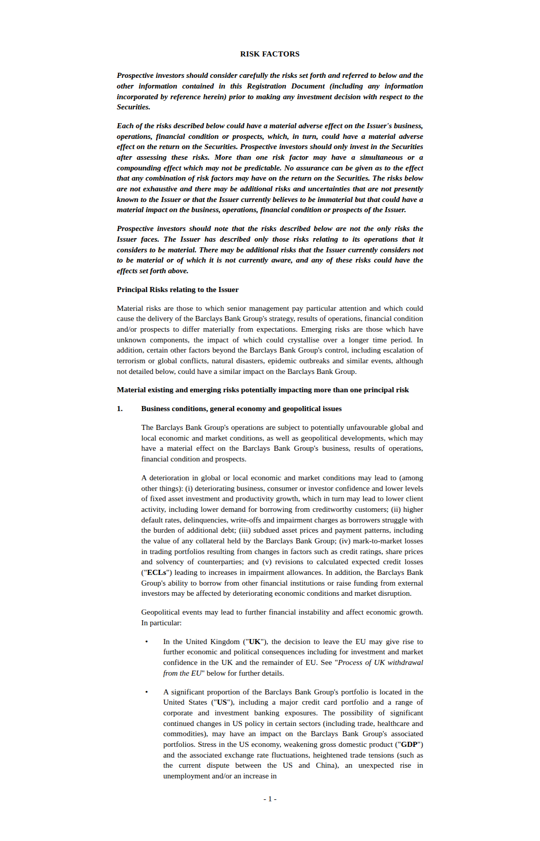RISK FACTORS
Prospective investors should consider carefully the risks set forth and referred to below and the other information contained in this Registration Document (including any information incorporated by reference herein) prior to making any investment decision with respect to the Securities.
Each of the risks described below could have a material adverse effect on the Issuer's business, operations, financial condition or prospects, which, in turn, could have a material adverse effect on the return on the Securities. Prospective investors should only invest in the Securities after assessing these risks. More than one risk factor may have a simultaneous or a compounding effect which may not be predictable. No assurance can be given as to the effect that any combination of risk factors may have on the return on the Securities. The risks below are not exhaustive and there may be additional risks and uncertainties that are not presently known to the Issuer or that the Issuer currently believes to be immaterial but that could have a material impact on the business, operations, financial condition or prospects of the Issuer.
Prospective investors should note that the risks described below are not the only risks the Issuer faces. The Issuer has described only those risks relating to its operations that it considers to be material. There may be additional risks that the Issuer currently considers not to be material or of which it is not currently aware, and any of these risks could have the effects set forth above.
Principal Risks relating to the Issuer
Material risks are those to which senior management pay particular attention and which could cause the delivery of the Barclays Bank Group's strategy, results of operations, financial condition and/or prospects to differ materially from expectations. Emerging risks are those which have unknown components, the impact of which could crystallise over a longer time period. In addition, certain other factors beyond the Barclays Bank Group's control, including escalation of terrorism or global conflicts, natural disasters, epidemic outbreaks and similar events, although not detailed below, could have a similar impact on the Barclays Bank Group.
Material existing and emerging risks potentially impacting more than one principal risk
1.
Business conditions, general economy and geopolitical issues
The Barclays Bank Group's operations are subject to potentially unfavourable global and local economic and market conditions, as well as geopolitical developments, which may have a material effect on the Barclays Bank Group's business, results of operations, financial condition and prospects.
A deterioration in global or local economic and market conditions may lead to (among other things): (i) deteriorating business, consumer or investor confidence and lower levels of fixed asset investment and productivity growth, which in turn may lead to lower client activity, including lower demand for borrowing from creditworthy customers; (ii) higher default rates, delinquencies, write-offs and impairment charges as borrowers struggle with the burden of additional debt; (iii) subdued asset prices and payment patterns, including the value of any collateral held by the Barclays Bank Group; (iv) mark-to-market losses in trading portfolios resulting from changes in factors such as credit ratings, share prices and solvency of counterparties; and (v) revisions to calculated expected credit losses ("ECLs") leading to increases in impairment allowances. In addition, the Barclays Bank Group's ability to borrow from other financial institutions or raise funding from external investors may be affected by deteriorating economic conditions and market disruption.
Geopolitical events may lead to further financial instability and affect economic growth. In particular:
• In the United Kingdom ("UK"), the decision to leave the EU may give rise to further economic and political consequences including for investment and market confidence in the UK and the remainder of EU. See "Process of UK withdrawal from the EU" below for further details.
• A significant proportion of the Barclays Bank Group's portfolio is located in the United States ("US"), including a major credit card portfolio and a range of corporate and investment banking exposures. The possibility of significant continued changes in US policy in certain sectors (including trade, healthcare and commodities), may have an impact on the Barclays Bank Group's associated portfolios. Stress in the US economy, weakening gross domestic product ("GDP") and the associated exchange rate fluctuations, heightened trade tensions (such as the current dispute between the US and China), an unexpected rise in unemployment and/or an increase in
- 1 -